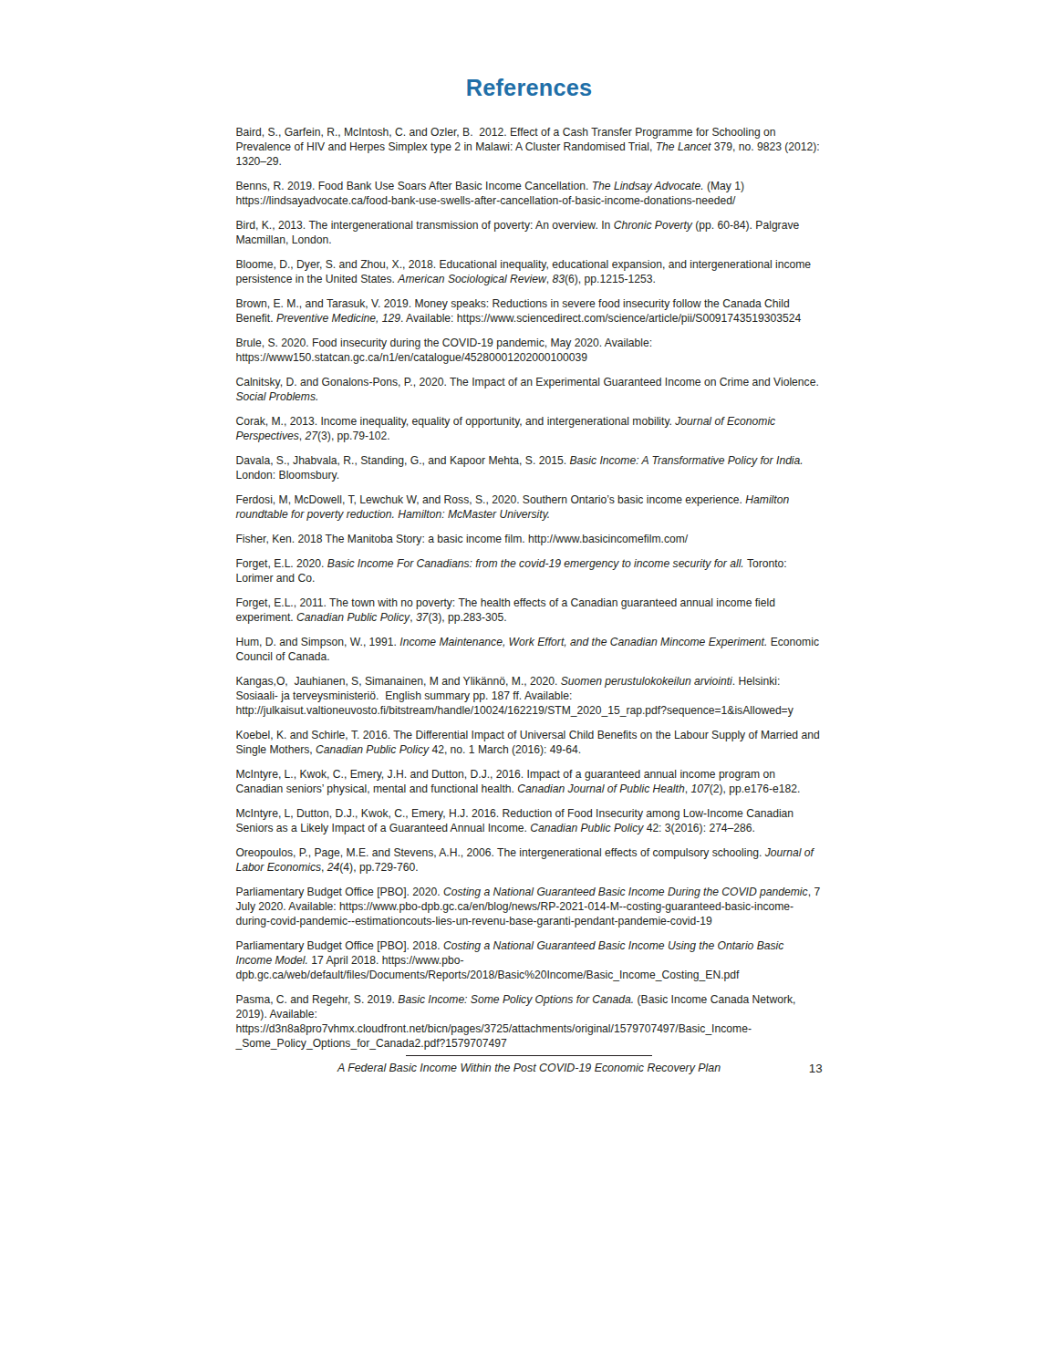References
Baird, S., Garfein, R., McIntosh, C. and Ozler, B. 2012. Effect of a Cash Transfer Programme for Schooling on Prevalence of HIV and Herpes Simplex type 2 in Malawi: A Cluster Randomised Trial, The Lancet 379, no. 9823 (2012): 1320–29.
Benns, R. 2019. Food Bank Use Soars After Basic Income Cancellation. The Lindsay Advocate. (May 1) https://lindsayadvocate.ca/food-bank-use-swells-after-cancellation-of-basic-income-donations-needed/
Bird, K., 2013. The intergenerational transmission of poverty: An overview. In Chronic Poverty (pp. 60-84). Palgrave Macmillan, London.
Bloome, D., Dyer, S. and Zhou, X., 2018. Educational inequality, educational expansion, and intergenerational income persistence in the United States. American Sociological Review, 83(6), pp.1215-1253.
Brown, E. M., and Tarasuk, V. 2019. Money speaks: Reductions in severe food insecurity follow the Canada Child Benefit. Preventive Medicine, 129. Available: https://www.sciencedirect.com/science/article/pii/S0091743519303524
Brule, S. 2020. Food insecurity during the COVID-19 pandemic, May 2020. Available: https://www150.statcan.gc.ca/n1/en/catalogue/45280001202000100039
Calnitsky, D. and Gonalons-Pons, P., 2020. The Impact of an Experimental Guaranteed Income on Crime and Violence. Social Problems.
Corak, M., 2013. Income inequality, equality of opportunity, and intergenerational mobility. Journal of Economic Perspectives, 27(3), pp.79-102.
Davala, S., Jhabvala, R., Standing, G., and Kapoor Mehta, S. 2015. Basic Income: A Transformative Policy for India. London: Bloomsbury.
Ferdosi, M, McDowell, T, Lewchuk W, and Ross, S., 2020. Southern Ontario’s basic income experience. Hamilton roundtable for poverty reduction. Hamilton: McMaster University.
Fisher, Ken. 2018 The Manitoba Story: a basic income film. http://www.basicincomefilm.com/
Forget, E.L. 2020. Basic Income For Canadians: from the covid-19 emergency to income security for all. Toronto: Lorimer and Co.
Forget, E.L., 2011. The town with no poverty: The health effects of a Canadian guaranteed annual income field experiment. Canadian Public Policy, 37(3), pp.283-305.
Hum, D. and Simpson, W., 1991. Income Maintenance, Work Effort, and the Canadian Mincome Experiment. Economic Council of Canada.
Kangas,O, Jauhianen, S, Simanainen, M and Ylikännö, M., 2020. Suomen perustulokokeilun arviointi. Helsinki: Sosiaali- ja terveysministeriö. English summary pp. 187 ff. Available: http://julkaisut.valtioneuvosto.fi/bitstream/handle/10024/162219/STM_2020_15_rap.pdf?sequence=1&isAllowed=y
Koebel, K. and Schirle, T. 2016. The Differential Impact of Universal Child Benefits on the Labour Supply of Married and Single Mothers, Canadian Public Policy 42, no. 1 March (2016): 49-64.
McIntyre, L., Kwok, C., Emery, J.H. and Dutton, D.J., 2016. Impact of a guaranteed annual income program on Canadian seniors’ physical, mental and functional health. Canadian Journal of Public Health, 107(2), pp.e176-e182.
McIntyre, L, Dutton, D.J., Kwok, C., Emery, H.J. 2016. Reduction of Food Insecurity among Low-Income Canadian Seniors as a Likely Impact of a Guaranteed Annual Income. Canadian Public Policy 42: 3(2016): 274–286.
Oreopoulos, P., Page, M.E. and Stevens, A.H., 2006. The intergenerational effects of compulsory schooling. Journal of Labor Economics, 24(4), pp.729-760.
Parliamentary Budget Office [PBO]. 2020. Costing a National Guaranteed Basic Income During the COVID pandemic, 7 July 2020. Available: https://www.pbo-dpb.gc.ca/en/blog/news/RP-2021-014-M--costing-guaranteed-basic-income-during-covid-pandemic--estimationcouts-lies-un-revenu-base-garanti-pendant-pandemie-covid-19
Parliamentary Budget Office [PBO]. 2018. Costing a National Guaranteed Basic Income Using the Ontario Basic Income Model. 17 April 2018. https://www.pbo-dpb.gc.ca/web/default/files/Documents/Reports/2018/Basic%20Income/Basic_Income_Costing_EN.pdf
Pasma, C. and Regehr, S. 2019. Basic Income: Some Policy Options for Canada. (Basic Income Canada Network, 2019). Available: https://d3n8a8pro7vhmx.cloudfront.net/bicn/pages/3725/attachments/original/1579707497/Basic_Income-_Some_Policy_Options_for_Canada2.pdf?1579707497
A Federal Basic Income Within the Post COVID-19 Economic Recovery Plan 13